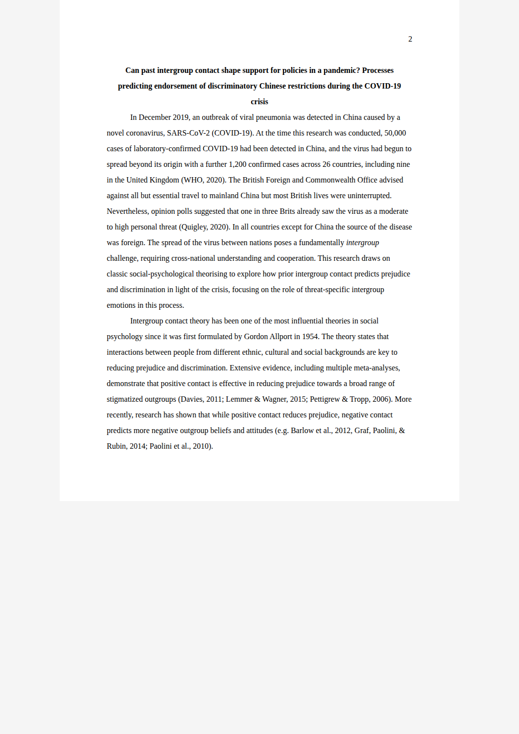2
Can past intergroup contact shape support for policies in a pandemic? Processes predicting endorsement of discriminatory Chinese restrictions during the COVID-19 crisis
In December 2019, an outbreak of viral pneumonia was detected in China caused by a novel coronavirus, SARS-CoV-2 (COVID-19). At the time this research was conducted, 50,000 cases of laboratory-confirmed COVID-19 had been detected in China, and the virus had begun to spread beyond its origin with a further 1,200 confirmed cases across 26 countries, including nine in the United Kingdom (WHO, 2020). The British Foreign and Commonwealth Office advised against all but essential travel to mainland China but most British lives were uninterrupted. Nevertheless, opinion polls suggested that one in three Brits already saw the virus as a moderate to high personal threat (Quigley, 2020). In all countries except for China the source of the disease was foreign. The spread of the virus between nations poses a fundamentally intergroup challenge, requiring cross-national understanding and cooperation. This research draws on classic social-psychological theorising to explore how prior intergroup contact predicts prejudice and discrimination in light of the crisis, focusing on the role of threat-specific intergroup emotions in this process.
Intergroup contact theory has been one of the most influential theories in social psychology since it was first formulated by Gordon Allport in 1954. The theory states that interactions between people from different ethnic, cultural and social backgrounds are key to reducing prejudice and discrimination. Extensive evidence, including multiple meta-analyses, demonstrate that positive contact is effective in reducing prejudice towards a broad range of stigmatized outgroups (Davies, 2011; Lemmer & Wagner, 2015; Pettigrew & Tropp, 2006). More recently, research has shown that while positive contact reduces prejudice, negative contact predicts more negative outgroup beliefs and attitudes (e.g. Barlow et al., 2012, Graf, Paolini, & Rubin, 2014; Paolini et al., 2010).